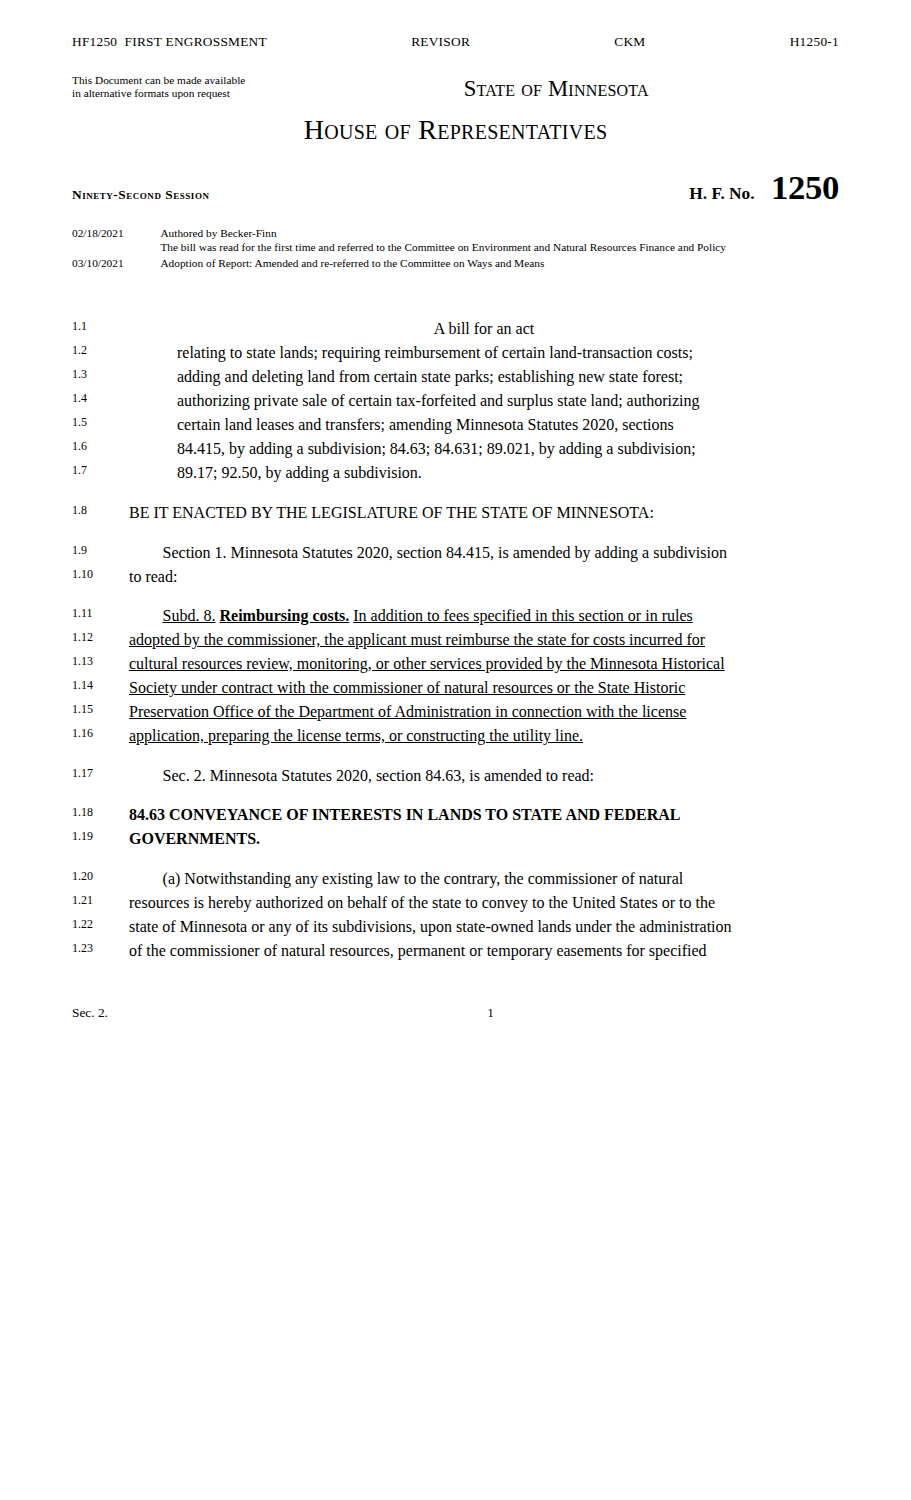HF1250 FIRST ENGROSSMENT REVISOR CKM H1250-1
This Document can be made available
in alternative formats upon request
State of Minnesota
House of Representatives
Ninety-Second Session H. F. No. 1250
| 02/18/2021 | Authored by Becker-Finn The bill was read for the first time and referred to the Committee on Environment and Natural Resources Finance and Policy |
| 03/10/2021 | Adoption of Report: Amended and re-referred to the Committee on Ways and Means |
| 1.1 | A bill for an act |
| 1.2 | relating to state lands; requiring reimbursement of certain land-transaction costs; |
| 1.3 | adding and deleting land from certain state parks; establishing new state forest; |
| 1.4 | authorizing private sale of certain tax-forfeited and surplus state land; authorizing |
| 1.5 | certain land leases and transfers; amending Minnesota Statutes 2020, sections |
| 1.6 | 84.415, by adding a subdivision; 84.63; 84.631; 89.021, by adding a subdivision; |
| 1.7 | 89.17; 92.50, by adding a subdivision. |
| 1.8 | BE IT ENACTED BY THE LEGISLATURE OF THE STATE OF MINNESOTA: |
| 1.9 | Section 1. Minnesota Statutes 2020, section 84.415, is amended by adding a subdivision |
| 1.10 | to read: |
| 1.11 | Subd. 8. Reimbursing costs. In addition to fees specified in this section or in rules |
| 1.12 | adopted by the commissioner, the applicant must reimburse the state for costs incurred for |
| 1.13 | cultural resources review, monitoring, or other services provided by the Minnesota Historical |
| 1.14 | Society under contract with the commissioner of natural resources or the State Historic |
| 1.15 | Preservation Office of the Department of Administration in connection with the license |
| 1.16 | application, preparing the license terms, or constructing the utility line. |
| 1.17 | Sec. 2. Minnesota Statutes 2020, section 84.63, is amended to read: |
| 1.18 | 84.63 CONVEYANCE OF INTERESTS IN LANDS TO STATE AND FEDERAL |
| 1.19 | GOVERNMENTS. |
| 1.20 | (a) Notwithstanding any existing law to the contrary, the commissioner of natural |
| 1.21 | resources is hereby authorized on behalf of the state to convey to the United States or to the |
| 1.22 | state of Minnesota or any of its subdivisions, upon state-owned lands under the administration |
| 1.23 | of the commissioner of natural resources, permanent or temporary easements for specified |
Sec. 2. 1